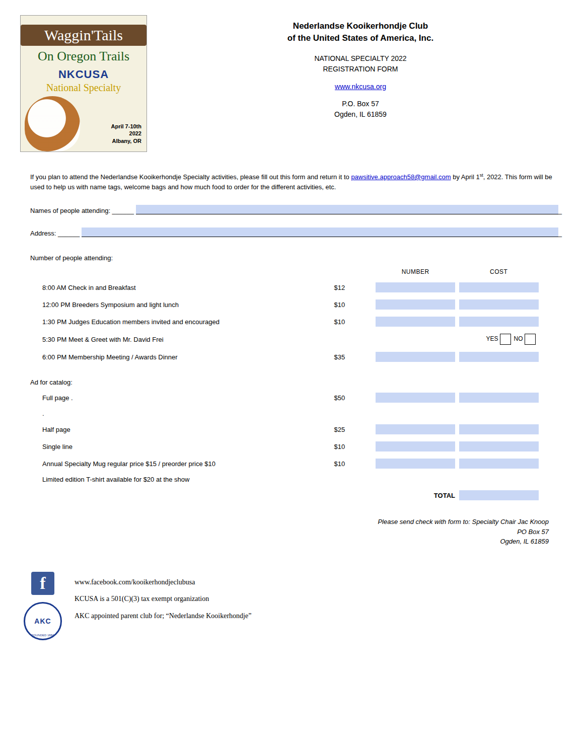Waggin'Tails
On Oregon Trails
NKCUSA
National Specialty
April 7-10th
2022
Albany, OR
Nederlandse Kooikerhondje Club
of the United States of America, Inc.
NATIONAL SPECIALTY 2022
REGISTRATION FORM
www.nkcusa.org
P.O. Box 57
Ogden, IL 61859
If you plan to attend the Nederlandse Kooikerhondje Specialty activities, please fill out this form and return it to pawsitive.approach58@gmail.com by April 1st, 2022. This form will be used to help us with name tags, welcome bags and how much food to order for the different activities, etc.
Names of people attending: ______ _
Address: ______ _
Number of people attending:
| | | NUMBER | COST |
| 8:00 AM Check in and Breakfast | $12 | | |
| 12:00 PM Breeders Symposium and light lunch | $10 | | |
| 1:30 PM Judges Education members invited and encouraged | $10 | | |
| 5:30 PM Meet & Greet with Mr. David Frei | | | YES NO |
| 6:00 PM Membership Meeting / Awards Dinner | $35 | | |
Ad for catalog:
| Full page . | $50 | | |
| . | | | |
| Half page | $25 | | |
| Single line | $10 | | |
| Annual Specialty Mug regular price $15 / preorder price $10 | $10 | | |
| Limited edition T-shirt available for $20 at the show | | | |
| | TOTAL | |
Please send check with form to: Specialty Chair Jac Knoop
PO Box 57
Ogden, IL 61859
f
AKC
FOUNDED 1884
www.facebook.com/kooikerhondjeclubusa
KCUSA is a 501(C)(3) tax exempt organization
AKC appointed parent club for; “Nederlandse Kooikerhondje”